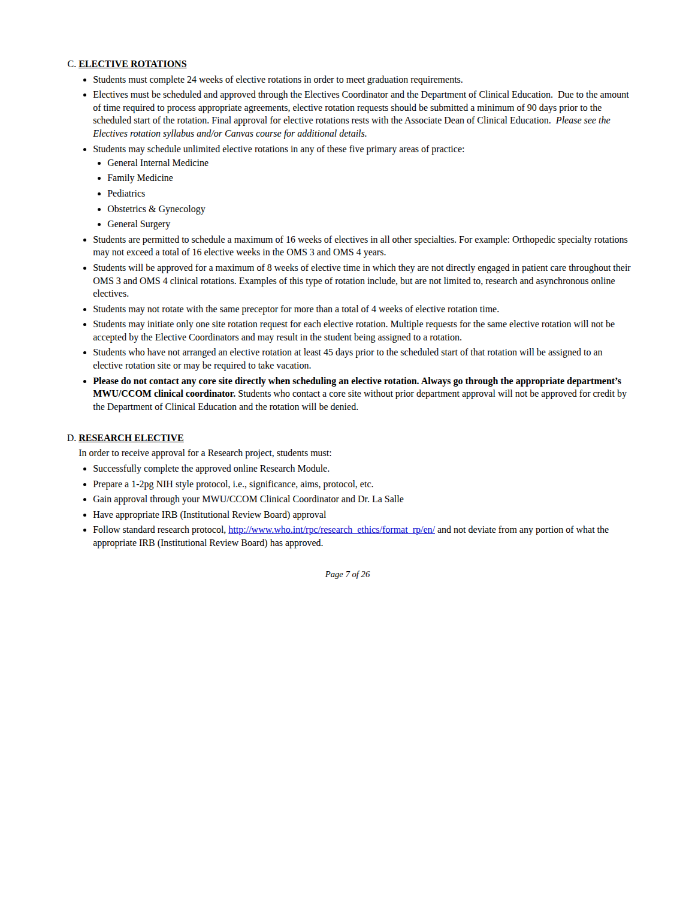ELECTIVE ROTATIONS
Students must complete 24 weeks of elective rotations in order to meet graduation requirements.
Electives must be scheduled and approved through the Electives Coordinator and the Department of Clinical Education. Due to the amount of time required to process appropriate agreements, elective rotation requests should be submitted a minimum of 90 days prior to the scheduled start of the rotation. Final approval for elective rotations rests with the Associate Dean of Clinical Education. Please see the Electives rotation syllabus and/or Canvas course for additional details.
Students may schedule unlimited elective rotations in any of these five primary areas of practice:
General Internal Medicine
Family Medicine
Pediatrics
Obstetrics & Gynecology
General Surgery
Students are permitted to schedule a maximum of 16 weeks of electives in all other specialties. For example: Orthopedic specialty rotations may not exceed a total of 16 elective weeks in the OMS 3 and OMS 4 years.
Students will be approved for a maximum of 8 weeks of elective time in which they are not directly engaged in patient care throughout their OMS 3 and OMS 4 clinical rotations. Examples of this type of rotation include, but are not limited to, research and asynchronous online electives.
Students may not rotate with the same preceptor for more than a total of 4 weeks of elective rotation time.
Students may initiate only one site rotation request for each elective rotation. Multiple requests for the same elective rotation will not be accepted by the Elective Coordinators and may result in the student being assigned to a rotation.
Students who have not arranged an elective rotation at least 45 days prior to the scheduled start of that rotation will be assigned to an elective rotation site or may be required to take vacation.
Please do not contact any core site directly when scheduling an elective rotation. Always go through the appropriate department’s MWU/CCOM clinical coordinator. Students who contact a core site without prior department approval will not be approved for credit by the Department of Clinical Education and the rotation will be denied.
RESEARCH ELECTIVE
In order to receive approval for a Research project, students must:
Successfully complete the approved online Research Module.
Prepare a 1-2pg NIH style protocol, i.e., significance, aims, protocol, etc.
Gain approval through your MWU/CCOM Clinical Coordinator and Dr. La Salle
Have appropriate IRB (Institutional Review Board) approval
Follow standard research protocol, http://www.who.int/rpc/research_ethics/format_rp/en/ and not deviate from any portion of what the appropriate IRB (Institutional Review Board) has approved.
Page 7 of 26